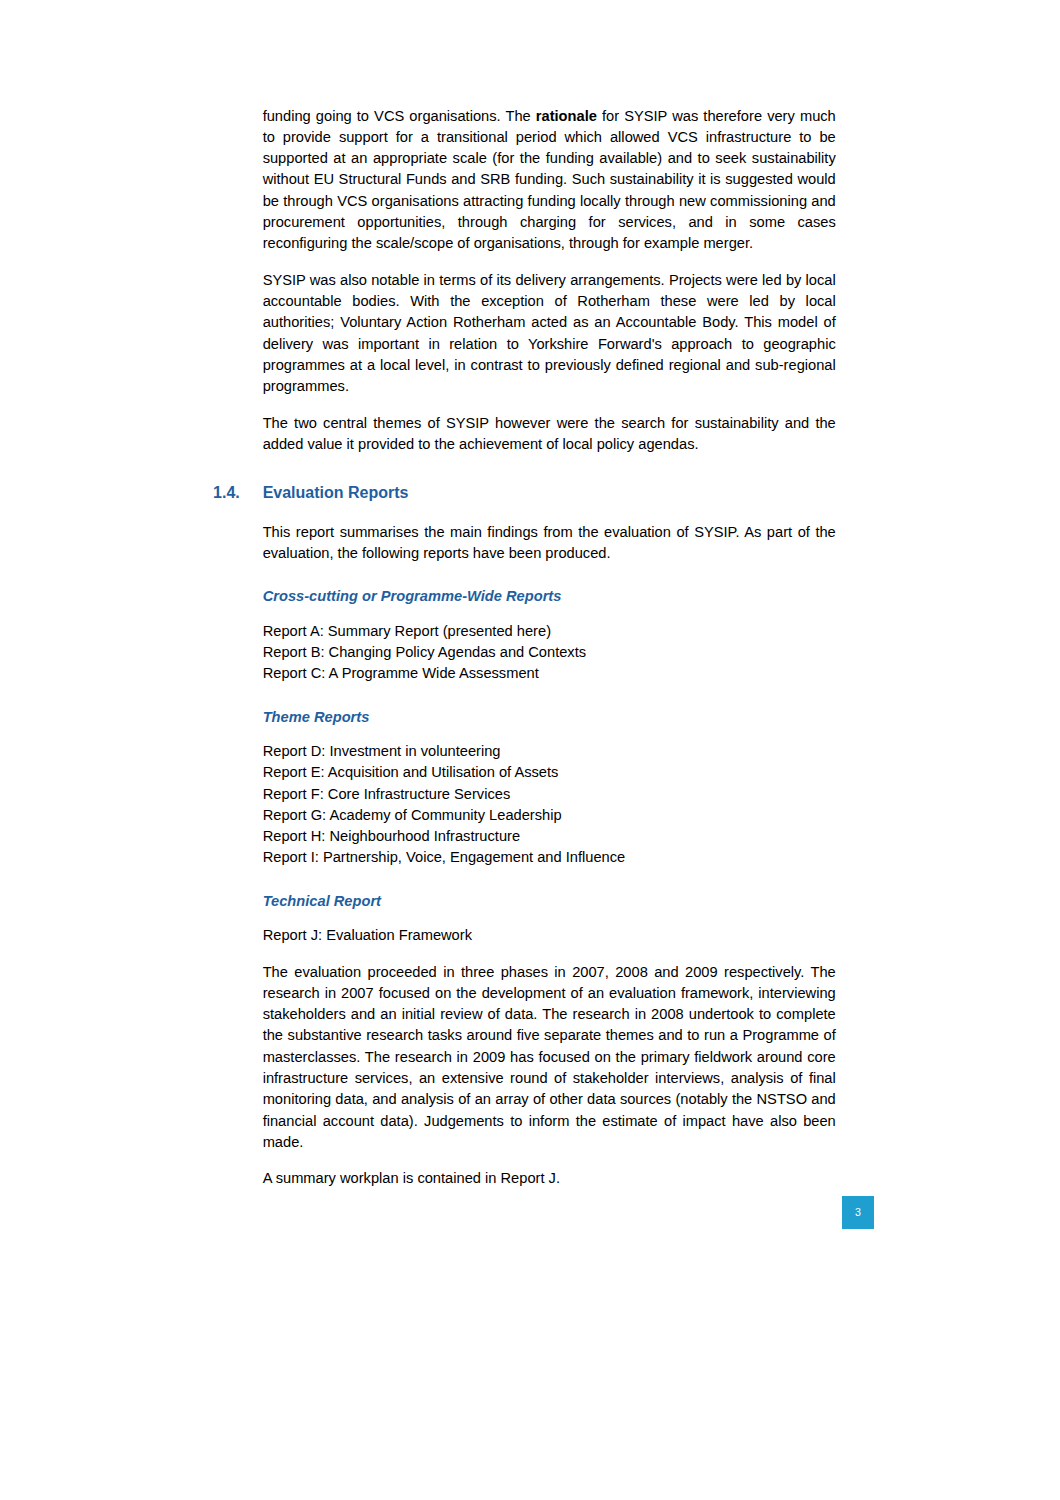funding going to VCS organisations. The rationale for SYSIP was therefore very much to provide support for a transitional period which allowed VCS infrastructure to be supported at an appropriate scale (for the funding available) and to seek sustainability without EU Structural Funds and SRB funding. Such sustainability it is suggested would be through VCS organisations attracting funding locally through new commissioning and procurement opportunities, through charging for services, and in some cases reconfiguring the scale/scope of organisations, through for example merger.
SYSIP was also notable in terms of its delivery arrangements. Projects were led by local accountable bodies. With the exception of Rotherham these were led by local authorities; Voluntary Action Rotherham acted as an Accountable Body. This model of delivery was important in relation to Yorkshire Forward's approach to geographic programmes at a local level, in contrast to previously defined regional and sub-regional programmes.
The two central themes of SYSIP however were the search for sustainability and the added value it provided to the achievement of local policy agendas.
1.4. Evaluation Reports
This report summarises the main findings from the evaluation of SYSIP. As part of the evaluation, the following reports have been produced.
Cross-cutting or Programme-Wide Reports
Report A: Summary Report (presented here)
Report B: Changing Policy Agendas and Contexts
Report C: A Programme Wide Assessment
Theme Reports
Report D: Investment in volunteering
Report E: Acquisition and Utilisation of Assets
Report F: Core Infrastructure Services
Report G: Academy of Community Leadership
Report H: Neighbourhood Infrastructure
Report I: Partnership, Voice, Engagement and Influence
Technical Report
Report J: Evaluation Framework
The evaluation proceeded in three phases in 2007, 2008 and 2009 respectively. The research in 2007 focused on the development of an evaluation framework, interviewing stakeholders and an initial review of data. The research in 2008 undertook to complete the substantive research tasks around five separate themes and to run a Programme of masterclasses. The research in 2009 has focused on the primary fieldwork around core infrastructure services, an extensive round of stakeholder interviews, analysis of final monitoring data, and analysis of an array of other data sources (notably the NSTSO and financial account data). Judgements to inform the estimate of impact have also been made.
A summary workplan is contained in Report J.
3